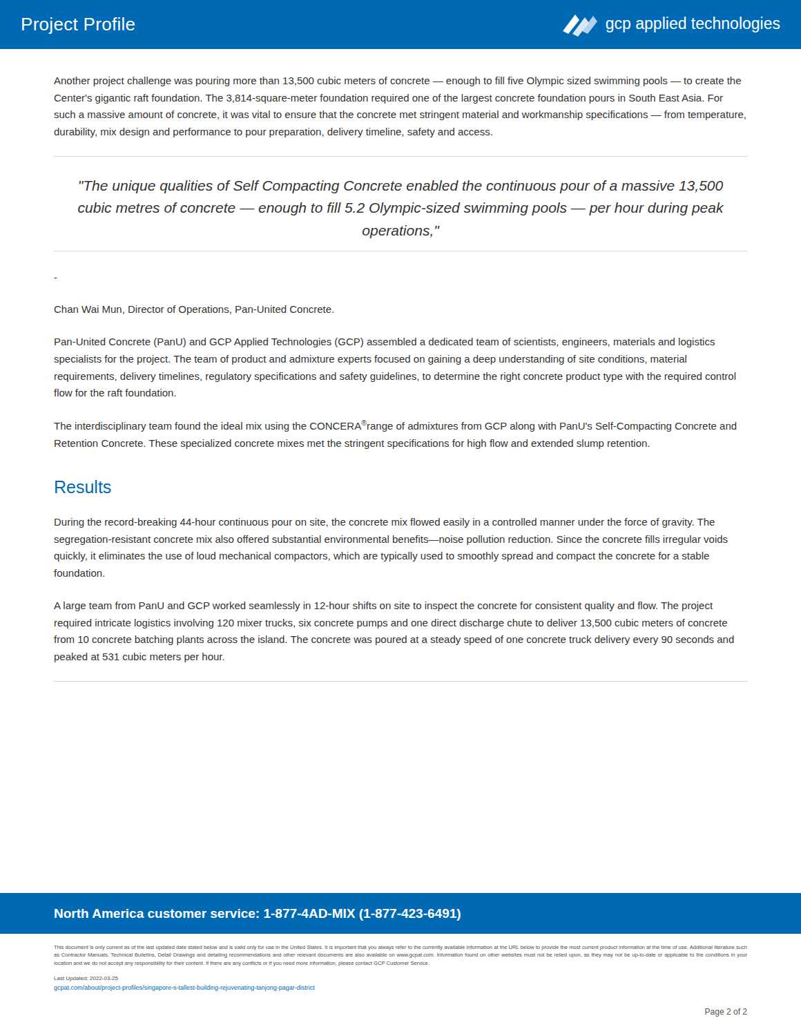Project Profile
gcp applied technologies
Another project challenge was pouring more than 13,500 cubic meters of concrete — enough to fill five Olympic sized swimming pools — to create the Center's gigantic raft foundation. The 3,814-square-meter foundation required one of the largest concrete foundation pours in South East Asia. For such a massive amount of concrete, it was vital to ensure that the concrete met stringent material and workmanship specifications — from temperature, durability, mix design and performance to pour preparation, delivery timeline, safety and access.
"The unique qualities of Self Compacting Concrete enabled the continuous pour of a massive 13,500 cubic metres of concrete — enough to fill 5.2 Olympic-sized swimming pools — per hour during peak operations,"
-
Chan Wai Mun, Director of Operations, Pan-United Concrete.
Pan-United Concrete (PanU) and GCP Applied Technologies (GCP) assembled a dedicated team of scientists, engineers, materials and logistics specialists for the project. The team of product and admixture experts focused on gaining a deep understanding of site conditions, material requirements, delivery timelines, regulatory specifications and safety guidelines, to determine the right concrete product type with the required control flow for the raft foundation.
The interdisciplinary team found the ideal mix using the CONCERA®range of admixtures from GCP along with PanU's Self-Compacting Concrete and Retention Concrete. These specialized concrete mixes met the stringent specifications for high flow and extended slump retention.
Results
During the record-breaking 44-hour continuous pour on site, the concrete mix flowed easily in a controlled manner under the force of gravity. The segregation-resistant concrete mix also offered substantial environmental benefits—noise pollution reduction. Since the concrete fills irregular voids quickly, it eliminates the use of loud mechanical compactors, which are typically used to smoothly spread and compact the concrete for a stable foundation.
A large team from PanU and GCP worked seamlessly in 12-hour shifts on site to inspect the concrete for consistent quality and flow. The project required intricate logistics involving 120 mixer trucks, six concrete pumps and one direct discharge chute to deliver 13,500 cubic meters of concrete from 10 concrete batching plants across the island. The concrete was poured at a steady speed of one concrete truck delivery every 90 seconds and peaked at 531 cubic meters per hour.
North America customer service: 1-877-4AD-MIX (1-877-423-6491)
This document is only current as of the last updated date stated below and is valid only for use in the United States. It is important that you always refer to the currently available information at the URL below to provide the most current product information at the time of use. Additional literature such as Contractor Manuals, Technical Bulletins, Detail Drawings and detailing recommendations and other relevant documents are also available on www.gcpat.com. Information found on other websites must not be relied upon, as they may not be up-to-date or applicable to the conditions in your location and we do not accept any responsibility for their content. If there are any conflicts or if you need more information, please contact GCP Customer Service.
Last Updated: 2022-03-25
gcpat.com/about/project-profiles/singapore-s-tallest-building-rejuvenating-tanjong-pagar-district
Page 2 of 2